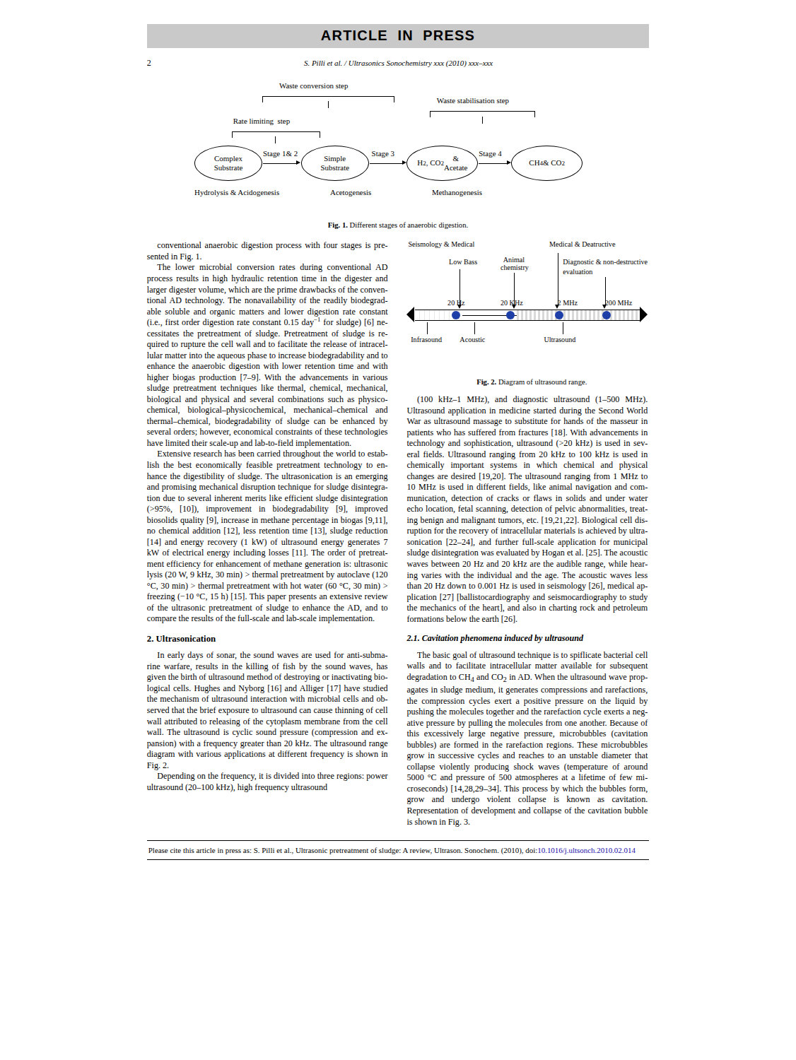ARTICLE IN PRESS
2 S. Pilli et al. / Ultrasonics Sonochemistry xxx (2010) xxx–xxx
Waste conversion step Waste stabilisation step
Rate limiting step
Complex
Substrate
Simple
Substrate
H2, CO2 &
Acetate
CH4 & CO2
Stage 1& 2
Stage 3
Stage 4 Hydrolysis & Acidogenesis Acetogenesis Methanogenesis
Fig. 1. Different stages of anaerobic digestion.
conventional anaerobic digestion process with four stages is presented in Fig. 1.
The lower microbial conversion rates during conventional AD process results in high hydraulic retention time in the digester and larger digester volume, which are the prime drawbacks of the conventional AD technology. The nonavailability of the readily biodegradable soluble and organic matters and lower digestion rate constant (i.e., first order digestion rate constant 0.15 day−1 for sludge) [6] necessitates the pretreatment of sludge. Pretreatment of sludge is required to rupture the cell wall and to facilitate the release of intracellular matter into the aqueous phase to increase biodegradability and to enhance the anaerobic digestion with lower retention time and with higher biogas production [7–9]. With the advancements in various sludge pretreatment techniques like thermal, chemical, mechanical, biological and physical and several combinations such as physicochemical, biological–physicochemical, mechanical–chemical and thermal–chemical, biodegradability of sludge can be enhanced by several orders; however, economical constraints of these technologies have limited their scale-up and lab-to-field implementation.
Extensive research has been carried throughout the world to establish the best economically feasible pretreatment technology to enhance the digestibility of sludge. The ultrasonication is an emerging and promising mechanical disruption technique for sludge disintegration due to several inherent merits like efficient sludge disintegration (>95%, [10]), improvement in biodegradability [9], improved biosolids quality [9], increase in methane percentage in biogas [9,11], no chemical addition [12], less retention time [13], sludge reduction [14] and energy recovery (1 kW) of ultrasound energy generates 7 kW of electrical energy including losses [11]. The order of pretreatment efficiency for enhancement of methane generation is: ultrasonic lysis (20 W, 9 kHz, 30 min) > thermal pretreatment by autoclave (120 °C, 30 min) > thermal pretreatment with hot water (60 °C, 30 min) > freezing (−10 °C, 15 h) [15]. This paper presents an extensive review of the ultrasonic pretreatment of sludge to enhance the AD, and to compare the results of the full-scale and lab-scale implementation.
2. Ultrasonication
In early days of sonar, the sound waves are used for anti-submarine warfare, results in the killing of fish by the sound waves, has given the birth of ultrasound method of destroying or inactivating biological cells. Hughes and Nyborg [16] and Alliger [17] have studied the mechanism of ultrasound interaction with microbial cells and observed that the brief exposure to ultrasound can cause thinning of cell wall attributed to releasing of the cytoplasm membrane from the cell wall. The ultrasound is cyclic sound pressure (compression and expansion) with a frequency greater than 20 kHz. The ultrasound range diagram with various applications at different frequency is shown in Fig. 2.
Depending on the frequency, it is divided into three regions: power ultrasound (20–100 kHz), high frequency ultrasound
Seismology & Medical Medical & Deatructive Animal chemistry Diagnostic & non-destructive evaluation Low Bass
20 Hz 20 KHz 2 MHz 200 MHz
Infrasound Acoustic Ultrasound
Fig. 2. Diagram of ultrasound range.
(100 kHz–1 MHz), and diagnostic ultrasound (1–500 MHz). Ultrasound application in medicine started during the Second World War as ultrasound massage to substitute for hands of the masseur in patients who has suffered from fractures [18]. With advancements in technology and sophistication, ultrasound (>20 kHz) is used in several fields. Ultrasound ranging from 20 kHz to 100 kHz is used in chemically important systems in which chemical and physical changes are desired [19,20]. The ultrasound ranging from 1 MHz to 10 MHz is used in different fields, like animal navigation and communication, detection of cracks or flaws in solids and under water echo location, fetal scanning, detection of pelvic abnormalities, treating benign and malignant tumors, etc. [19,21,22]. Biological cell disruption for the recovery of intracellular materials is achieved by ultrasonication [22–24], and further full-scale application for municipal sludge disintegration was evaluated by Hogan et al. [25]. The acoustic waves between 20 Hz and 20 kHz are the audible range, while hearing varies with the individual and the age. The acoustic waves less than 20 Hz down to 0.001 Hz is used in seismology [26], medical application [27] [ballistocardiography and seismocardiography to study the mechanics of the heart], and also in charting rock and petroleum formations below the earth [26].
2.1. Cavitation phenomena induced by ultrasound
The basic goal of ultrasound technique is to spiflicate bacterial cell walls and to facilitate intracellular matter available for subsequent degradation to CH4 and CO2 in AD. When the ultrasound wave propagates in sludge medium, it generates compressions and rarefactions, the compression cycles exert a positive pressure on the liquid by pushing the molecules together and the rarefaction cycle exerts a negative pressure by pulling the molecules from one another. Because of this excessively large negative pressure, microbubbles (cavitation bubbles) are formed in the rarefaction regions. These microbubbles grow in successive cycles and reaches to an unstable diameter that collapse violently producing shock waves (temperature of around 5000 °C and pressure of 500 atmospheres at a lifetime of few microseconds) [14,28,29–34]. This process by which the bubbles form, grow and undergo violent collapse is known as cavitation. Representation of development and collapse of the cavitation bubble is shown in Fig. 3.
Please cite this article in press as: S. Pilli et al., Ultrasonic pretreatment of sludge: A review, Ultrason. Sonochem. (2010), doi:10.1016/j.ultsonch.2010.02.014